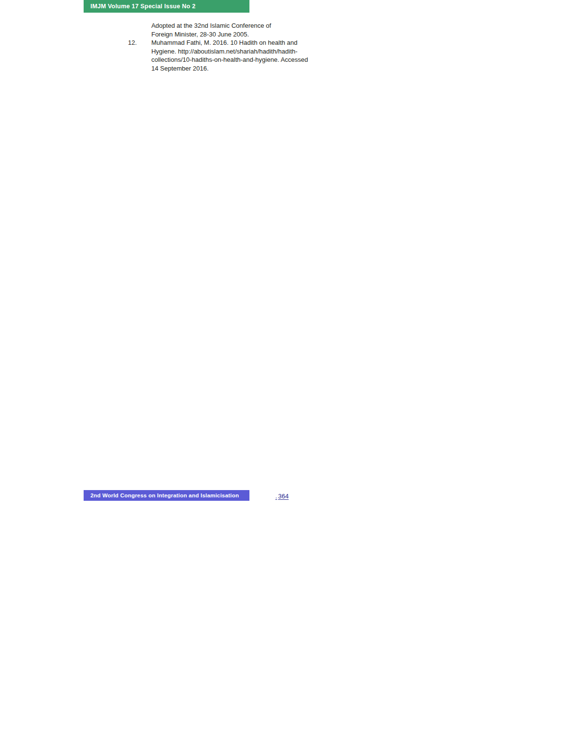IMJM Volume 17 Special Issue No 2
Adopted at the 32nd Islamic Conference of
Foreign Minister, 28-30 June 2005.
12. Muhammad Fathi, M. 2016. 10 Hadith on health and Hygiene. http://aboutislam.net/shariah/hadith/hadith-collections/10-hadiths-on-health-and-hygiene. Accessed 14 September 2016.
2nd World Congress on Integration and Islamicisation
. 364